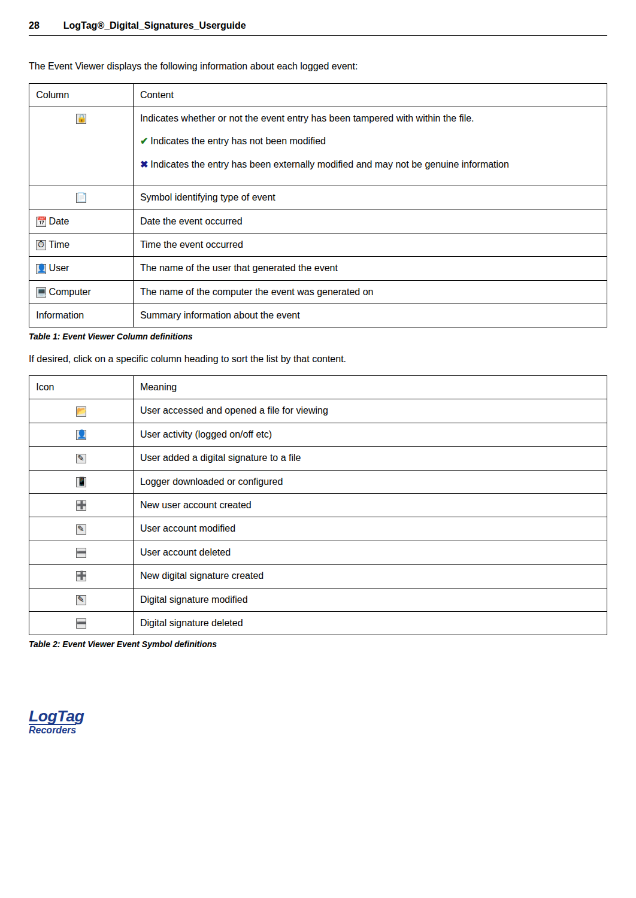28 LogTag®_Digital_Signatures_Userguide
The Event Viewer displays the following information about each logged event:
Table 1: Event Viewer Column definitions
| Column | Content |
| 🔒 | Indicates whether or not the event entry has been tampered with within the file. ✔ Indicates the entry has not been modified ✖ Indicates the entry has been externally modified and may not be genuine information |
| 📄 | Symbol identifying type of event |
| 📅 Date | Date the event occurred |
| ⏱ Time | Time the event occurred |
| 👤 User | The name of the user that generated the event |
| 💻 Computer | The name of the computer the event was generated on |
| Information | Summary information about the event |
If desired, click on a specific column heading to sort the list by that content.
Table 2: Event Viewer Event Symbol definitions
| Icon | Meaning |
| 📂 | User accessed and opened a file for viewing |
| 👤 | User activity (logged on/off etc) |
| ✎ | User added a digital signature to a file |
| 📱 | Logger downloaded or configured |
| ➕ | New user account created |
| ✎ | User account modified |
| ➖ | User account deleted |
| ➕ | New digital signature created |
| ✎ | Digital signature modified |
| ➖ | Digital signature deleted |
LogTag
Recorders